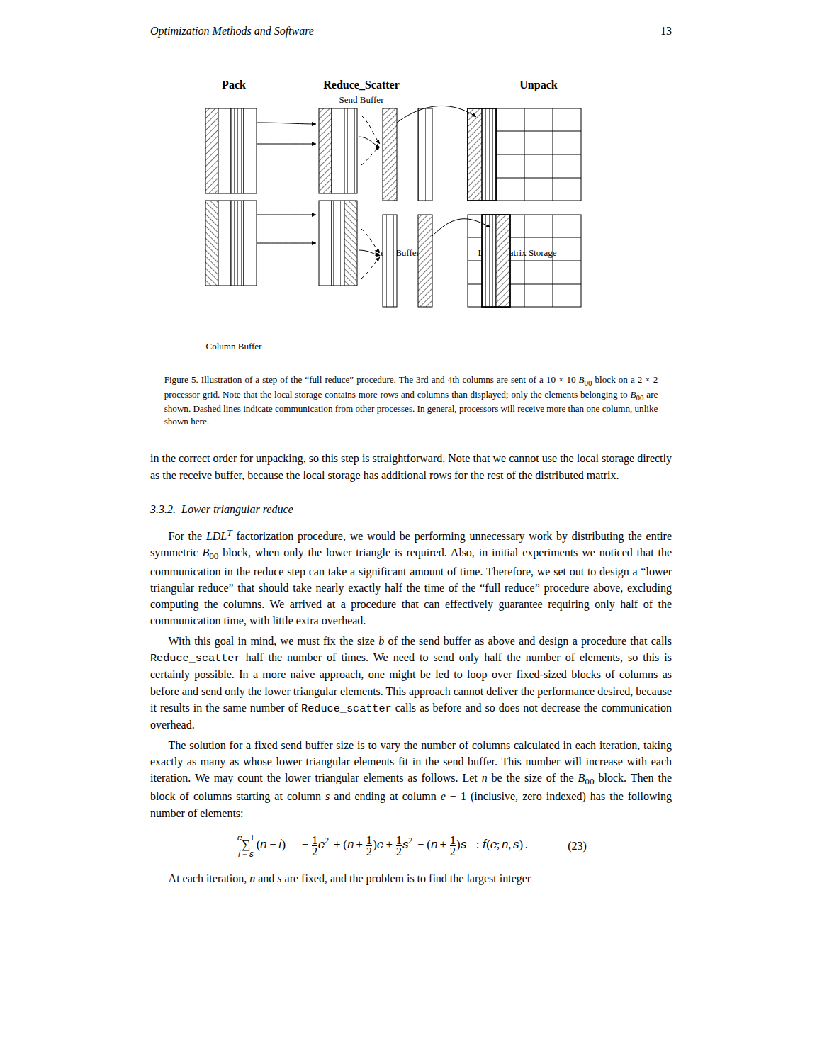Optimization Methods and Software 13
Illustration of a step of the full reduce procedure Diagram with three labelled stages: Pack (column buffer), Reduce_Scatter (send buffer and receive buffer), and Unpack (local matrix storage). Arrows show columns being packed into a send buffer, communicated, and unpacked into local matrix storage. Dashed lines indicate communication from other processes. Pack Reduce_Scatter Unpack Send Buffer Recv Buffer Local Matrix Storage Column Buffer
Figure 5. Illustration of a step of the “full reduce” procedure. The 3rd and 4th columns are sent of a 10 × 10 B00 block on a 2 × 2 processor grid. Note that the local storage contains more rows and columns than displayed; only the elements belonging to B00 are shown. Dashed lines indicate communication from other processes. In general, processors will receive more than one column, unlike shown here.
in the correct order for unpacking, so this step is straightforward. Note that we cannot use the local storage directly as the receive buffer, because the local storage has additional rows for the rest of the distributed matrix.
3.3.2. Lower triangular reduce
For the LDLT factorization procedure, we would be performing unnecessary work by distributing the entire symmetric B00 block, when only the lower triangle is required. Also, in initial experiments we noticed that the communication in the reduce step can take a significant amount of time. Therefore, we set out to design a “lower triangular reduce” that should take nearly exactly half the time of the “full reduce” procedure above, excluding computing the columns. We arrived at a procedure that can effectively guarantee requiring only half of the communication time, with little extra overhead.
With this goal in mind, we must fix the size b of the send buffer as above and design a procedure that calls Reduce_scatter half the number of times. We need to send only half the number of elements, so this is certainly possible. In a more naive approach, one might be led to loop over fixed-sized blocks of columns as before and send only the lower triangular elements. This approach cannot deliver the performance desired, because it results in the same number of Reduce_scatter calls as before and so does not decrease the communication overhead.
The solution for a fixed send buffer size is to vary the number of columns calculated in each iteration, taking exactly as many as whose lower triangular elements fit in the send buffer. This number will increase with each iteration. We may count the lower triangular elements as follows. Let n be the size of the B00 block. Then the block of columns starting at column s and ending at column e − 1 (inclusive, zero indexed) has the following number of elements:
∑ i=s e−1 (n−i) = − 12 e2 + ( n+12 ) e + 12 s2 − ( n+12 ) s =: f(e;n,s) .
(23)
At each iteration, n and s are fixed, and the problem is to find the largest integer